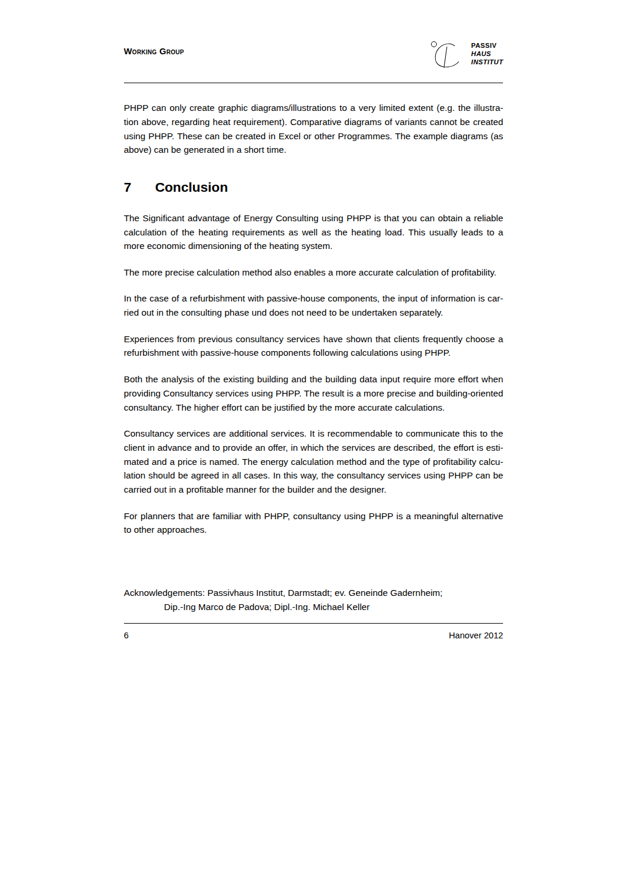Working Group
PASSIV
HAUS
INSTITUT
PHPP can only create graphic diagrams/illustrations to a very limited extent (e.g. the illustration above, regarding heat requirement). Comparative diagrams of variants cannot be created using PHPP. These can be created in Excel or other Programmes. The example diagrams (as above) can be generated in a short time.
7 Conclusion
The Significant advantage of Energy Consulting using PHPP is that you can obtain a reliable calculation of the heating requirements as well as the heating load. This usually leads to a more economic dimensioning of the heating system.
The more precise calculation method also enables a more accurate calculation of profitability.
In the case of a refurbishment with passive-house components, the input of information is carried out in the consulting phase und does not need to be undertaken separately.
Experiences from previous consultancy services have shown that clients frequently choose a refurbishment with passive-house components following calculations using PHPP.
Both the analysis of the existing building and the building data input require more effort when providing Consultancy services using PHPP. The result is a more precise and building-oriented consultancy. The higher effort can be justified by the more accurate calculations.
Consultancy services are additional services. It is recommendable to communicate this to the client in advance and to provide an offer, in which the services are described, the effort is estimated and a price is named. The energy calculation method and the type of profitability calculation should be agreed in all cases. In this way, the consultancy services using PHPP can be carried out in a profitable manner for the builder and the designer.
For planners that are familiar with PHPP, consultancy using PHPP is a meaningful alternative to other approaches.
Acknowledgements: Passivhaus Institut, Darmstadt; ev. Geneinde Gadernheim;
Dip.-Ing Marco de Padova; Dipl.-Ing. Michael Keller
6 Hanover 2012